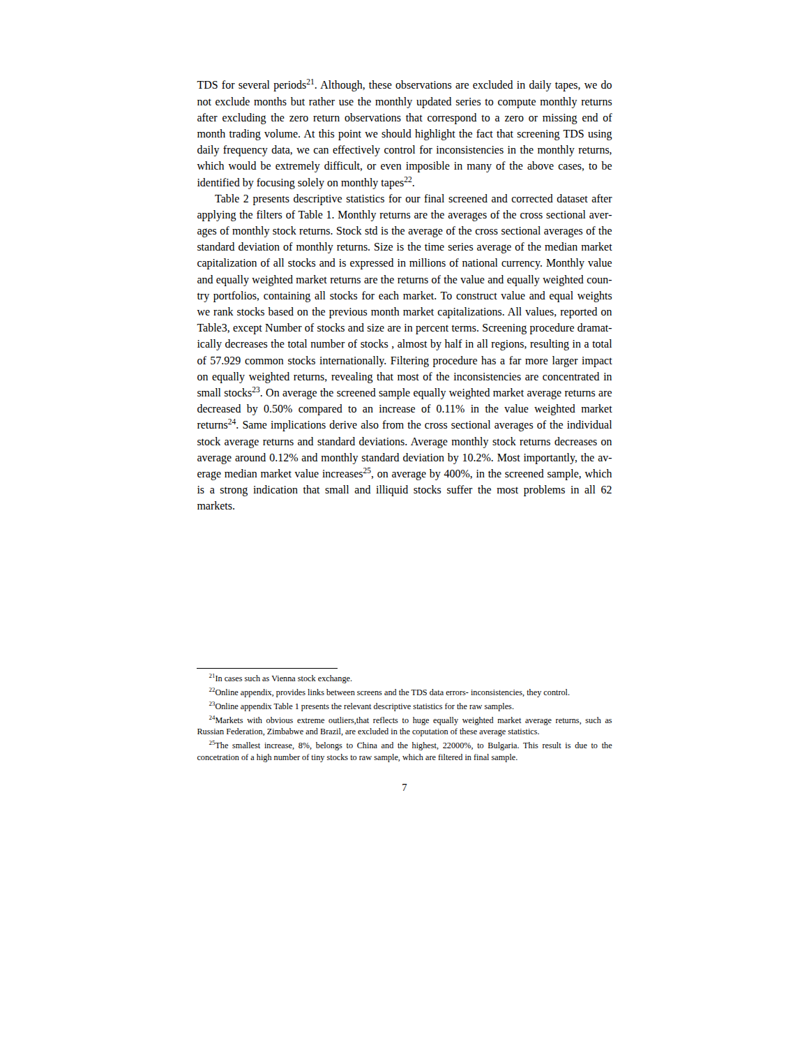TDS for several periods21. Although, these observations are excluded in daily tapes, we do not exclude months but rather use the monthly updated series to compute monthly returns after excluding the zero return observations that correspond to a zero or missing end of month trading volume. At this point we should highlight the fact that screening TDS using daily frequency data, we can effectively control for inconsistencies in the monthly returns, which would be extremely difficult, or even imposible in many of the above cases, to be identified by focusing solely on monthly tapes22.
Table 2 presents descriptive statistics for our final screened and corrected dataset after applying the filters of Table 1. Monthly returns are the averages of the cross sectional averages of monthly stock returns. Stock std is the average of the cross sectional averages of the standard deviation of monthly returns. Size is the time series average of the median market capitalization of all stocks and is expressed in millions of national currency. Monthly value and equally weighted market returns are the returns of the value and equally weighted country portfolios, containing all stocks for each market. To construct value and equal weights we rank stocks based on the previous month market capitalizations. All values, reported on Table3, except Number of stocks and size are in percent terms. Screening procedure dramatically decreases the total number of stocks , almost by half in all regions, resulting in a total of 57.929 common stocks internationally. Filtering procedure has a far more larger impact on equally weighted returns, revealing that most of the inconsistencies are concentrated in small stocks23. On average the screened sample equally weighted market average returns are decreased by 0.50% compared to an increase of 0.11% in the value weighted market returns24. Same implications derive also from the cross sectional averages of the individual stock average returns and standard deviations. Average monthly stock returns decreases on average around 0.12% and monthly standard deviation by 10.2%. Most importantly, the average median market value increases25, on average by 400%, in the screened sample, which is a strong indication that small and illiquid stocks suffer the most problems in all 62 markets.
21In cases such as Vienna stock exchange.
22Online appendix, provides links between screens and the TDS data errors- inconsistencies, they control.
23Online appendix Table 1 presents the relevant descriptive statistics for the raw samples.
24Markets with obvious extreme outliers,that reflects to huge equally weighted market average returns, such as Russian Federation, Zimbabwe and Brazil, are excluded in the coputation of these average statistics.
25The smallest increase, 8%, belongs to China and the highest, 22000%, to Bulgaria. This result is due to the concetration of a high number of tiny stocks to raw sample, which are filtered in final sample.
7